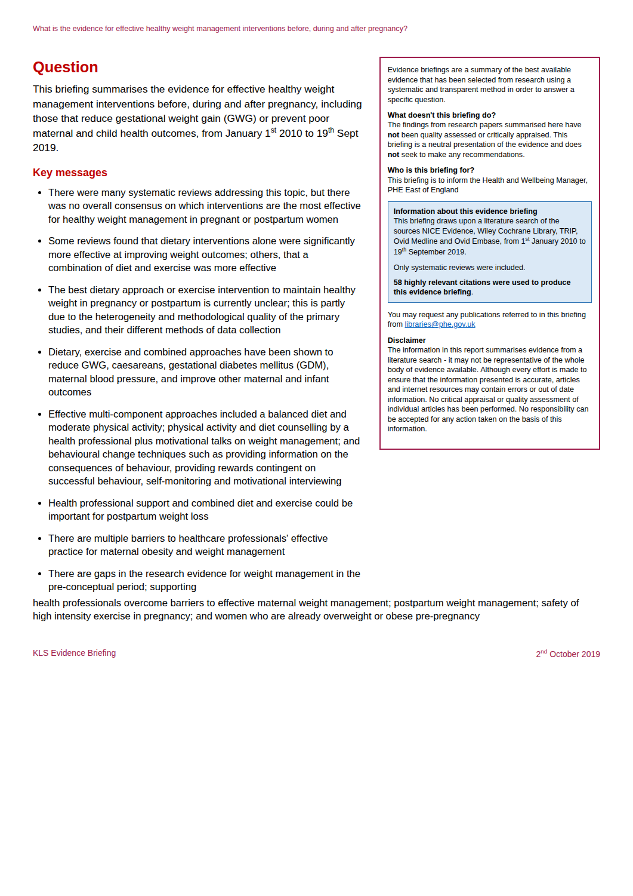What is the evidence for effective healthy weight management interventions before, during and after pregnancy?
Question
This briefing summarises the evidence for effective healthy weight management interventions before, during and after pregnancy, including those that reduce gestational weight gain (GWG) or prevent poor maternal and child health outcomes, from January 1st 2010 to 19th Sept 2019.
Key messages
There were many systematic reviews addressing this topic, but there was no overall consensus on which interventions are the most effective for healthy weight management in pregnant or postpartum women
Some reviews found that dietary interventions alone were significantly more effective at improving weight outcomes; others, that a combination of diet and exercise was more effective
The best dietary approach or exercise intervention to maintain healthy weight in pregnancy or postpartum is currently unclear; this is partly due to the heterogeneity and methodological quality of the primary studies, and their different methods of data collection
Dietary, exercise and combined approaches have been shown to reduce GWG, caesareans, gestational diabetes mellitus (GDM), maternal blood pressure, and improve other maternal and infant outcomes
Effective multi-component approaches included a balanced diet and moderate physical activity; physical activity and diet counselling by a health professional plus motivational talks on weight management; and behavioural change techniques such as providing information on the consequences of behaviour, providing rewards contingent on successful behaviour, self-monitoring and motivational interviewing
Health professional support and combined diet and exercise could be important for postpartum weight loss
There are multiple barriers to healthcare professionals' effective practice for maternal obesity and weight management
There are gaps in the research evidence for weight management in the pre-conceptual period; supporting
Evidence briefings are a summary of the best available evidence that has been selected from research using a systematic and transparent method in order to answer a specific question.
What doesn't this briefing do?
The findings from research papers summarised here have not been quality assessed or critically appraised. This briefing is a neutral presentation of the evidence and does not seek to make any recommendations.
Who is this briefing for?
This briefing is to inform the Health and Wellbeing Manager, PHE East of England
Information about this evidence briefing
This briefing draws upon a literature search of the sources NICE Evidence, Wiley Cochrane Library, TRIP, Ovid Medline and Ovid Embase, from 1st January 2010 to 19th September 2019.
Only systematic reviews were included.
58 highly relevant citations were used to produce this evidence briefing.
You may request any publications referred to in this briefing from libraries@phe.gov.uk
Disclaimer
The information in this report summarises evidence from a literature search - it may not be representative of the whole body of evidence available. Although every effort is made to ensure that the information presented is accurate, articles and internet resources may contain errors or out of date information. No critical appraisal or quality assessment of individual articles has been performed. No responsibility can be accepted for any action taken on the basis of this information.
health professionals overcome barriers to effective maternal weight management; postpartum weight management; safety of high intensity exercise in pregnancy; and women who are already overweight or obese pre-pregnancy
KLS Evidence Briefing 2nd October 2019